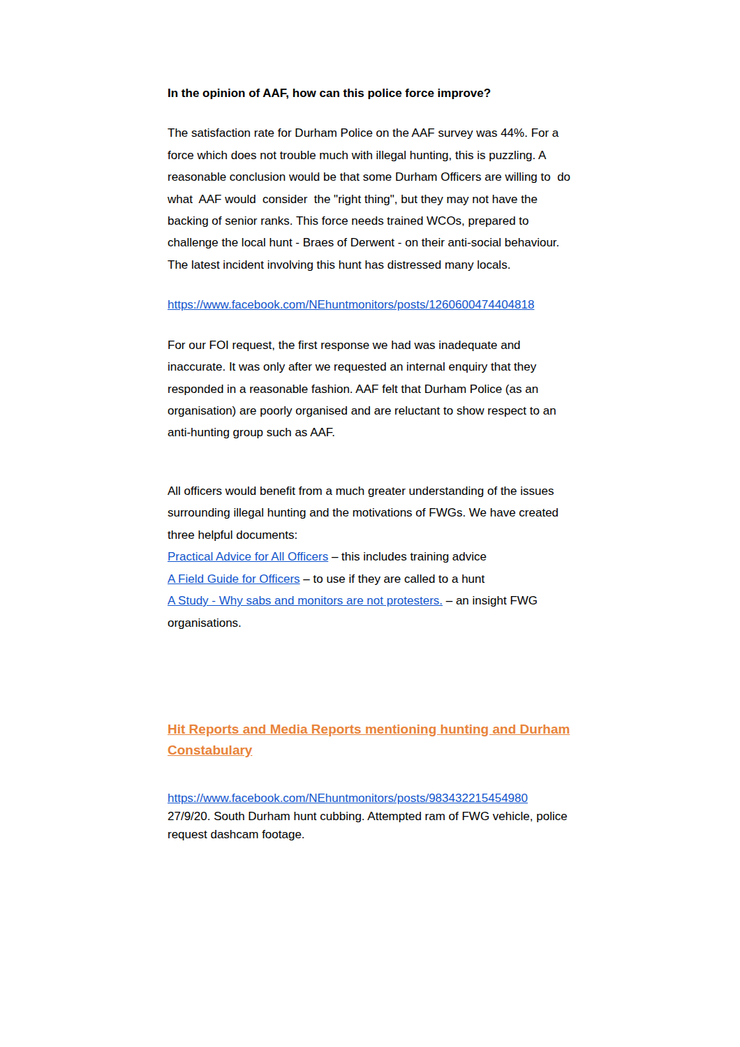In the opinion of AAF, how can this police force improve?
The satisfaction rate for Durham Police on the AAF survey was 44%. For a force which does not trouble much with illegal hunting, this is puzzling. A reasonable conclusion would be that some Durham Officers are willing to do what AAF would consider the "right thing", but they may not have the backing of senior ranks. This force needs trained WCOs, prepared to challenge the local hunt - Braes of Derwent - on their anti-social behaviour. The latest incident involving this hunt has distressed many locals.
https://www.facebook.com/NEhuntmonitors/posts/1260600474404818
For our FOI request, the first response we had was inadequate and inaccurate. It was only after we requested an internal enquiry that they responded in a reasonable fashion. AAF felt that Durham Police (as an organisation) are poorly organised and are reluctant to show respect to an anti-hunting group such as AAF.
All officers would benefit from a much greater understanding of the issues surrounding illegal hunting and the motivations of FWGs. We have created three helpful documents:
Practical Advice for All Officers – this includes training advice
A Field Guide for Officers – to use if they are called to a hunt
A Study - Why sabs and monitors are not protesters. – an insight FWG organisations.
Hit Reports and Media Reports mentioning hunting and Durham Constabulary
https://www.facebook.com/NEhuntmonitors/posts/983432215454980 27/9/20. South Durham hunt cubbing. Attempted ram of FWG vehicle, police request dashcam footage.